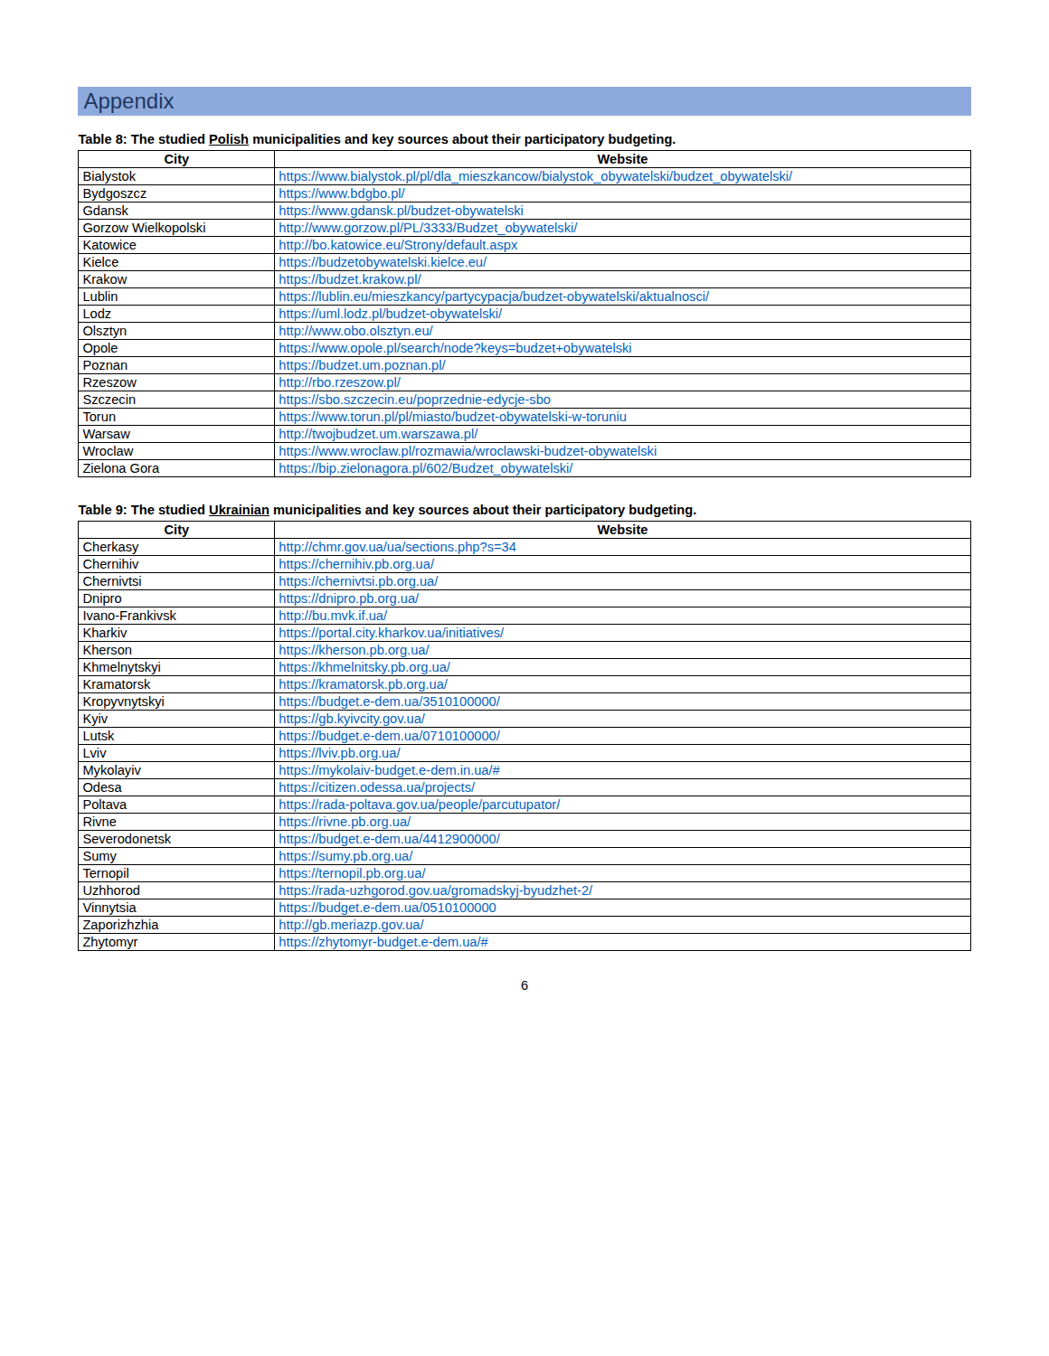Appendix
Table 8: The studied Polish municipalities and key sources about their participatory budgeting.
| City | Website |
| --- | --- |
| Bialystok | https://www.bialystok.pl/pl/dla_mieszkancow/bialystok_obywatelski/budzet_obywatelski/ |
| Bydgoszcz | https://www.bdgbo.pl/ |
| Gdansk | https://www.gdansk.pl/budzet-obywatelski |
| Gorzow Wielkopolski | http://www.gorzow.pl/PL/3333/Budzet_obywatelski/ |
| Katowice | http://bo.katowice.eu/Strony/default.aspx |
| Kielce | https://budzetobywatelski.kielce.eu/ |
| Krakow | https://budzet.krakow.pl/ |
| Lublin | https://lublin.eu/mieszkancy/partycypacja/budzet-obywatelski/aktualnosci/ |
| Lodz | https://uml.lodz.pl/budzet-obywatelski/ |
| Olsztyn | http://www.obo.olsztyn.eu/ |
| Opole | https://www.opole.pl/search/node?keys=budzet+obywatelski |
| Poznan | https://budzet.um.poznan.pl/ |
| Rzeszow | http://rbo.rzeszow.pl/ |
| Szczecin | https://sbo.szczecin.eu/poprzednie-edycje-sbo |
| Torun | https://www.torun.pl/pl/miasto/budzet-obywatelski-w-toruniu |
| Warsaw | http://twojbudzet.um.warszawa.pl/ |
| Wroclaw | https://www.wroclaw.pl/rozmawia/wroclawski-budzet-obywatelski |
| Zielona Gora | https://bip.zielonagora.pl/602/Budzet_obywatelski/ |
Table 9: The studied Ukrainian municipalities and key sources about their participatory budgeting.
| City | Website |
| --- | --- |
| Cherkasy | http://chmr.gov.ua/ua/sections.php?s=34 |
| Chernihiv | https://chernihiv.pb.org.ua/ |
| Chernivtsi | https://chernivtsi.pb.org.ua/ |
| Dnipro | https://dnipro.pb.org.ua/ |
| Ivano-Frankivsk | http://bu.mvk.if.ua/ |
| Kharkiv | https://portal.city.kharkov.ua/initiatives/ |
| Kherson | https://kherson.pb.org.ua/ |
| Khmelnytskyi | https://khmelnitsky.pb.org.ua/ |
| Kramatorsk | https://kramatorsk.pb.org.ua/ |
| Kropyvnytskyi | https://budget.e-dem.ua/3510100000/ |
| Kyiv | https://gb.kyivcity.gov.ua/ |
| Lutsk | https://budget.e-dem.ua/0710100000/ |
| Lviv | https://lviv.pb.org.ua/ |
| Mykolayiv | https://mykolaiv-budget.e-dem.in.ua/# |
| Odesa | https://citizen.odessa.ua/projects/ |
| Poltava | https://rada-poltava.gov.ua/people/parcutupator/ |
| Rivne | https://rivne.pb.org.ua/ |
| Severodonetsk | https://budget.e-dem.ua/4412900000/ |
| Sumy | https://sumy.pb.org.ua/ |
| Ternopil | https://ternopil.pb.org.ua/ |
| Uzhhorod | https://rada-uzhgorod.gov.ua/gromadskyj-byudzhet-2/ |
| Vinnytsia | https://budget.e-dem.ua/0510100000 |
| Zaporizhzhia | http://gb.meriazp.gov.ua/ |
| Zhytomyr | https://zhytomyr-budget.e-dem.ua/# |
6